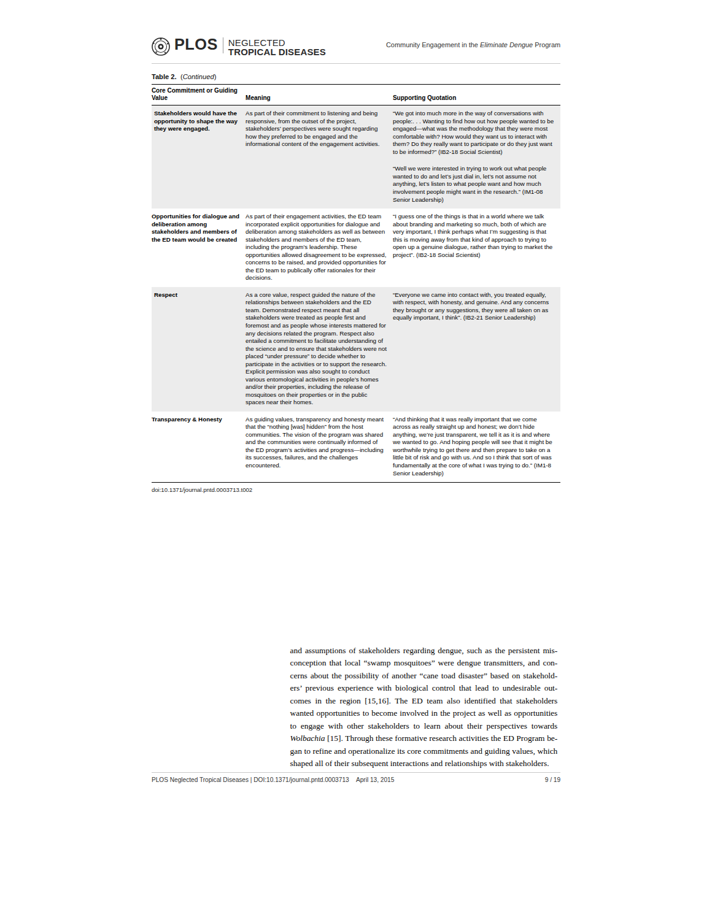PLOS NEGLECTED TROPICAL DISEASES
Community Engagement in the Eliminate Dengue Program
Table 2. (Continued)
| Core Commitment or Guiding Value | Meaning | Supporting Quotation |
| --- | --- | --- |
| Stakeholders would have the opportunity to shape the way they were engaged. | As part of their commitment to listening and being responsive, from the outset of the project, stakeholders’ perspectives were sought regarding how they preferred to be engaged and the informational content of the engagement activities. | “We got into much more in the way of conversations with people:. . . Wanting to find how out how people wanted to be engaged—what was the methodology that they were most comfortable with? How would they want us to interact with them? Do they really want to participate or do they just want to be informed?” (IB2-18 Social Scientist) |
| | | “Well we were interested in trying to work out what people wanted to do and let’s just dial in, let’s not assume not anything, let’s listen to what people want and how much involvement people might want in the research.” (IM1-08 Senior Leadership) |
| Opportunities for dialogue and deliberation among stakeholders and members of the ED team would be created | As part of their engagement activities, the ED team incorporated explicit opportunities for dialogue and deliberation among stakeholders as well as between stakeholders and members of the ED team, including the program’s leadership. These opportunities allowed disagreement to be expressed, concerns to be raised, and provided opportunities for the ED team to publically offer rationales for their decisions. | “I guess one of the things is that in a world where we talk about branding and marketing so much, both of which are very important, I think perhaps what I’m suggesting is that this is moving away from that kind of approach to trying to open up a genuine dialogue, rather than trying to market the project”. (IB2-18 Social Scientist) |
| Respect | As a core value, respect guided the nature of the relationships between stakeholders and the ED team. Demonstrated respect meant that all stakeholders were treated as people first and foremost and as people whose interests mattered for any decisions related the program. Respect also entailed a commitment to facilitate understanding of the science and to ensure that stakeholders were not placed “under pressure” to decide whether to participate in the activities or to support the research. Explicit permission was also sought to conduct various entomological activities in people’s homes and/or their properties, including the release of mosquitoes on their properties or in the public spaces near their homes. | “Everyone we came into contact with, you treated equally, with respect, with honesty, and genuine. And any concerns they brought or any suggestions, they were all taken on as equally important, I think”. (IB2-21 Senior Leadership) |
| Transparency & Honesty | As guiding values, transparency and honesty meant that the “nothing [was] hidden” from the host communities. The vision of the program was shared and the communities were continually informed of the ED program’s activities and progress—including its successes, failures, and the challenges encountered. | “And thinking that it was really important that we come across as really straight up and honest; we don’t hide anything, we’re just transparent, we tell it as it is and where we wanted to go. And hoping people will see that it might be worthwhile trying to get there and then prepare to take on a little bit of risk and go with us. And so I think that sort of was fundamentally at the core of what I was trying to do.” (IM1-8 Senior Leadership) |
doi:10.1371/journal.pntd.0003713.t002
and assumptions of stakeholders regarding dengue, such as the persistent misconception that local “swamp mosquitoes” were dengue transmitters, and concerns about the possibility of another “cane toad disaster” based on stakeholders’ previous experience with biological control that lead to undesirable outcomes in the region [15,16]. The ED team also identified that stakeholders wanted opportunities to become involved in the project as well as opportunities to engage with other stakeholders to learn about their perspectives towards Wolbachia [15]. Through these formative research activities the ED Program began to refine and operationalize its core commitments and guiding values, which shaped all of their subsequent interactions and relationships with stakeholders.
PLOS Neglected Tropical Diseases | DOI:10.1371/journal.pntd.0003713 April 13, 2015
9 / 19